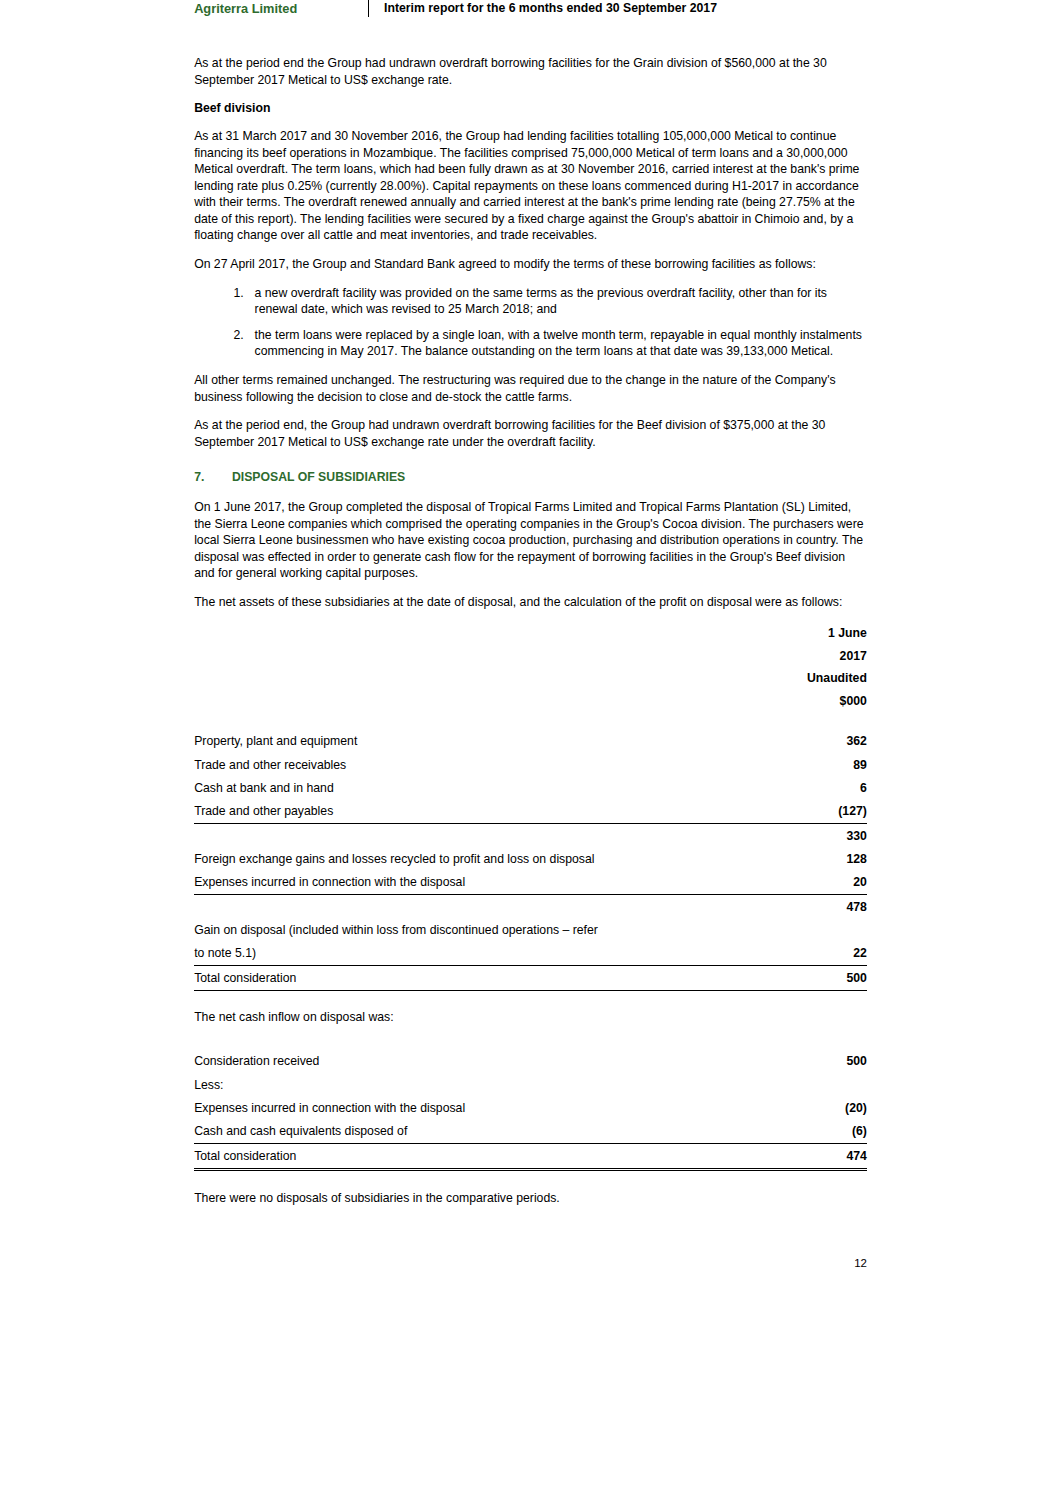Agriterra Limited
Interim report for the 6 months ended 30 September 2017
As at the period end the Group had undrawn overdraft borrowing facilities for the Grain division of $560,000 at the 30 September 2017 Metical to US$ exchange rate.
Beef division
As at 31 March 2017 and 30 November 2016, the Group had lending facilities totalling 105,000,000 Metical to continue financing its beef operations in Mozambique. The facilities comprised 75,000,000 Metical of term loans and a 30,000,000 Metical overdraft. The term loans, which had been fully drawn as at 30 November 2016, carried interest at the bank's prime lending rate plus 0.25% (currently 28.00%). Capital repayments on these loans commenced during H1-2017 in accordance with their terms. The overdraft renewed annually and carried interest at the bank's prime lending rate (being 27.75% at the date of this report). The lending facilities were secured by a fixed charge against the Group's abattoir in Chimoio and, by a floating change over all cattle and meat inventories, and trade receivables.
On 27 April 2017, the Group and Standard Bank agreed to modify the terms of these borrowing facilities as follows:
a new overdraft facility was provided on the same terms as the previous overdraft facility, other than for its renewal date, which was revised to 25 March 2018; and
the term loans were replaced by a single loan, with a twelve month term, repayable in equal monthly instalments commencing in May 2017. The balance outstanding on the term loans at that date was 39,133,000 Metical.
All other terms remained unchanged. The restructuring was required due to the change in the nature of the Company's business following the decision to close and de-stock the cattle farms.
As at the period end, the Group had undrawn overdraft borrowing facilities for the Beef division of $375,000 at the 30 September 2017 Metical to US$ exchange rate under the overdraft facility.
7. DISPOSAL OF SUBSIDIARIES
On 1 June 2017, the Group completed the disposal of Tropical Farms Limited and Tropical Farms Plantation (SL) Limited, the Sierra Leone companies which comprised the operating companies in the Group's Cocoa division. The purchasers were local Sierra Leone businessmen who have existing cocoa production, purchasing and distribution operations in country. The disposal was effected in order to generate cash flow for the repayment of borrowing facilities in the Group's Beef division and for general working capital purposes.
The net assets of these subsidiaries at the date of disposal, and the calculation of the profit on disposal were as follows:
| | 1 June |
| | 2017 |
| | Unaudited |
| | $000 |
| Property, plant and equipment | 362 |
| Trade and other receivables | 89 |
| Cash at bank and in hand | 6 |
| Trade and other payables | (127) |
| | 330 |
| Foreign exchange gains and losses recycled to profit and loss on disposal | 128 |
| Expenses incurred in connection with the disposal | 20 |
| | 478 |
| Gain on disposal (included within loss from discontinued operations – refer | |
| to note 5.1) | 22 |
| Total consideration | 500 |
The net cash inflow on disposal was:
| Consideration received | 500 |
| Less: | |
| Expenses incurred in connection with the disposal | (20) |
| Cash and cash equivalents disposed of | (6) |
| Total consideration | 474 |
There were no disposals of subsidiaries in the comparative periods.
12